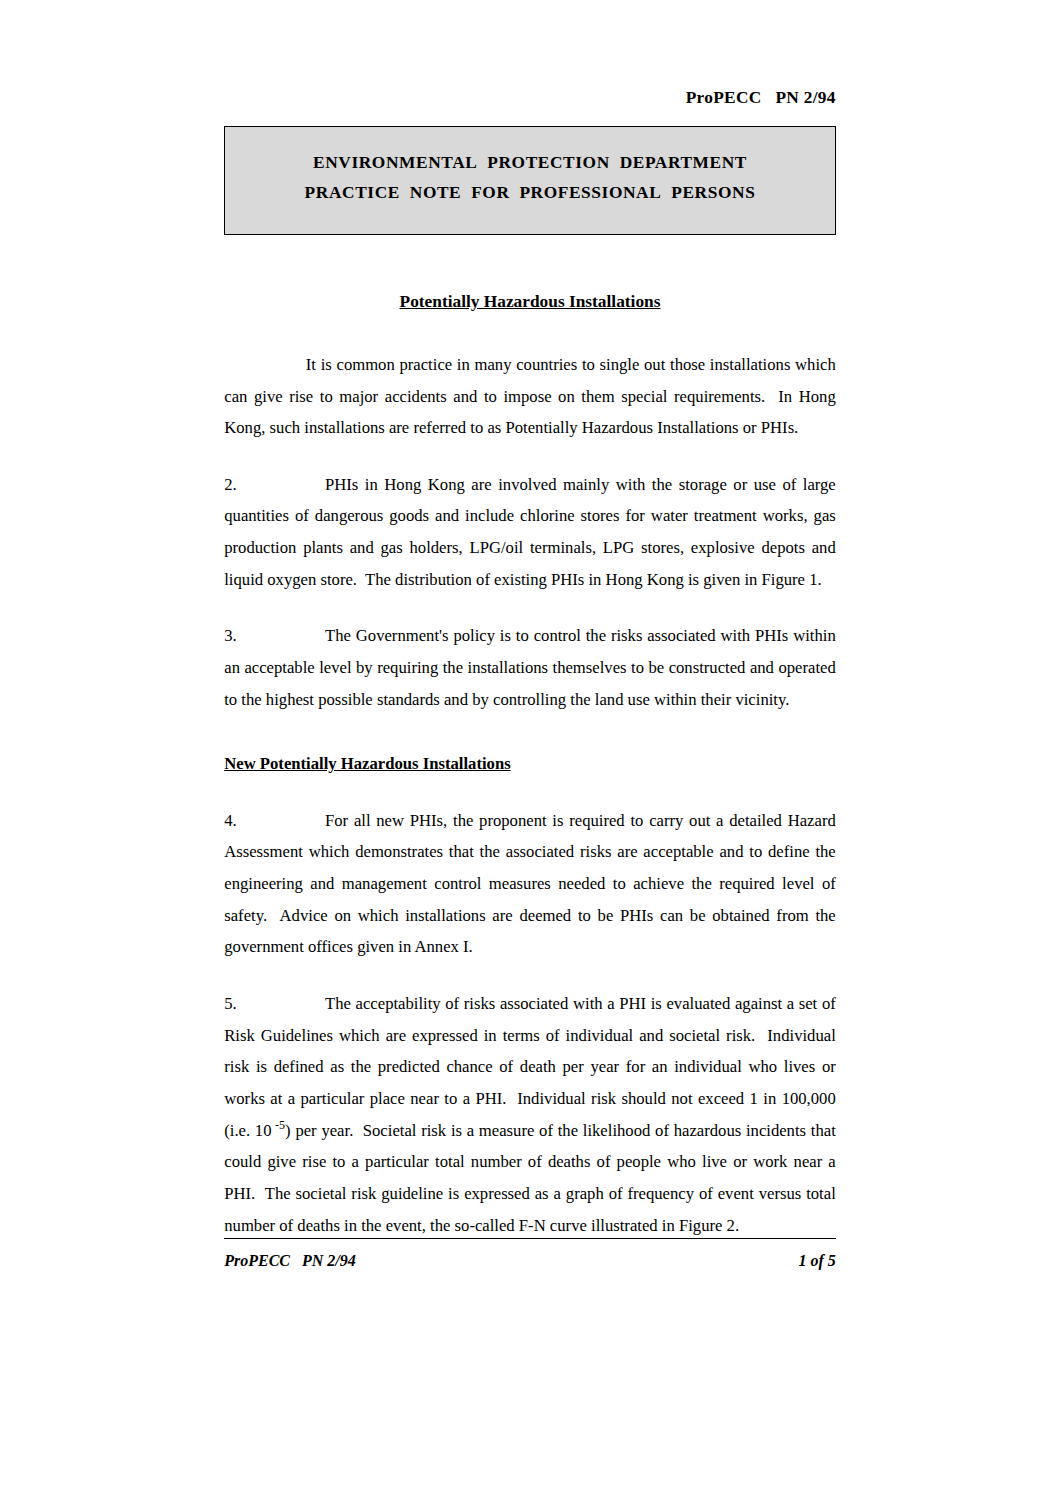ProPECC PN 2/94
ENVIRONMENTAL PROTECTION DEPARTMENT
PRACTICE NOTE FOR PROFESSIONAL PERSONS
Potentially Hazardous Installations
It is common practice in many countries to single out those installations which can give rise to major accidents and to impose on them special requirements. In Hong Kong, such installations are referred to as Potentially Hazardous Installations or PHIs.
2. PHIs in Hong Kong are involved mainly with the storage or use of large quantities of dangerous goods and include chlorine stores for water treatment works, gas production plants and gas holders, LPG/oil terminals, LPG stores, explosive depots and liquid oxygen store. The distribution of existing PHIs in Hong Kong is given in Figure 1.
3. The Government's policy is to control the risks associated with PHIs within an acceptable level by requiring the installations themselves to be constructed and operated to the highest possible standards and by controlling the land use within their vicinity.
New Potentially Hazardous Installations
4. For all new PHIs, the proponent is required to carry out a detailed Hazard Assessment which demonstrates that the associated risks are acceptable and to define the engineering and management control measures needed to achieve the required level of safety. Advice on which installations are deemed to be PHIs can be obtained from the government offices given in Annex I.
5. The acceptability of risks associated with a PHI is evaluated against a set of Risk Guidelines which are expressed in terms of individual and societal risk. Individual risk is defined as the predicted chance of death per year for an individual who lives or works at a particular place near to a PHI. Individual risk should not exceed 1 in 100,000 (i.e. 10 -5) per year. Societal risk is a measure of the likelihood of hazardous incidents that could give rise to a particular total number of deaths of people who live or work near a PHI. The societal risk guideline is expressed as a graph of frequency of event versus total number of deaths in the event, the so-called F-N curve illustrated in Figure 2.
ProPECC PN 2/94 1 of 5